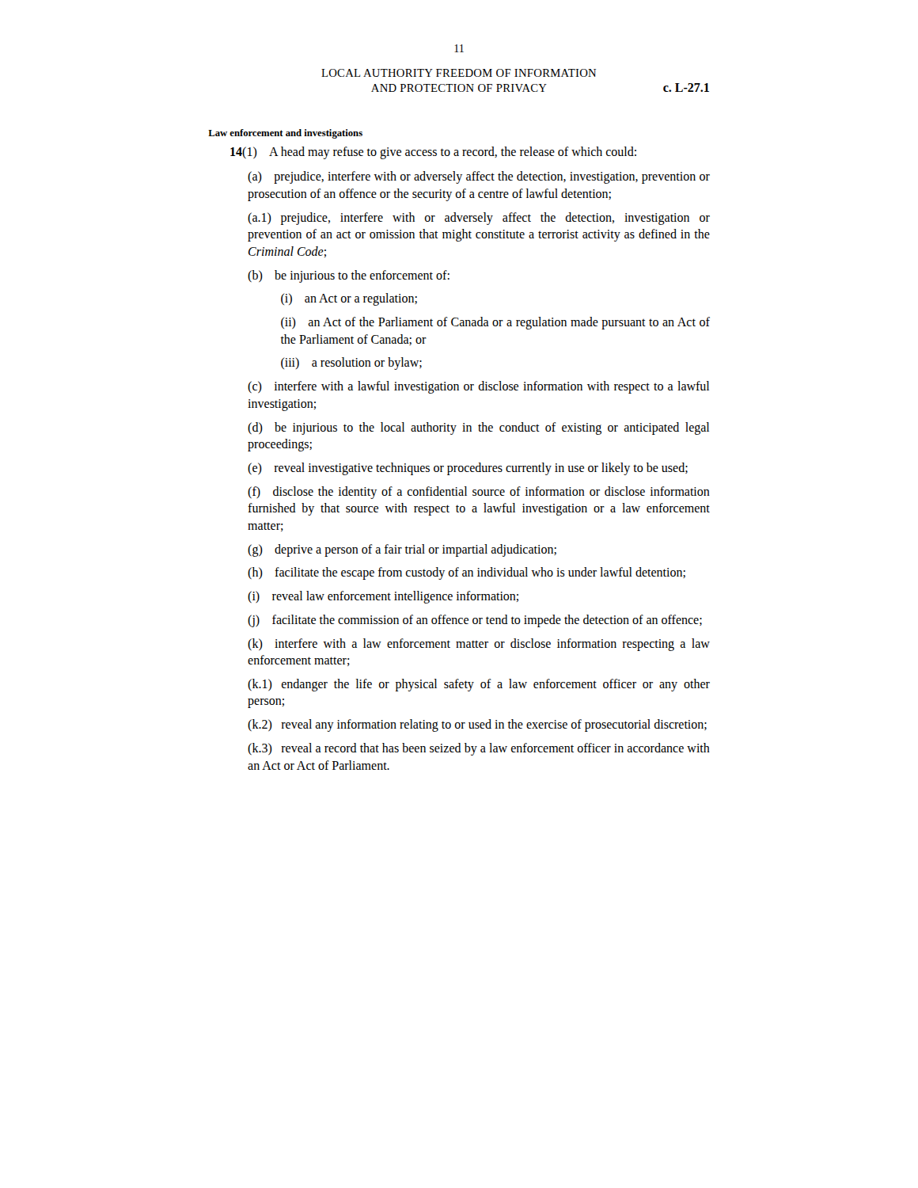11
LOCAL AUTHORITY FREEDOM OF INFORMATION
AND PROTECTION OF PRIVACY
c. L-27.1
Law enforcement and investigations
14(1) A head may refuse to give access to a record, the release of which could:
(a) prejudice, interfere with or adversely affect the detection, investigation, prevention or prosecution of an offence or the security of a centre of lawful detention;
(a.1) prejudice, interfere with or adversely affect the detection, investigation or prevention of an act or omission that might constitute a terrorist activity as defined in the Criminal Code;
(b) be injurious to the enforcement of:
(i) an Act or a regulation;
(ii) an Act of the Parliament of Canada or a regulation made pursuant to an Act of the Parliament of Canada; or
(iii) a resolution or bylaw;
(c) interfere with a lawful investigation or disclose information with respect to a lawful investigation;
(d) be injurious to the local authority in the conduct of existing or anticipated legal proceedings;
(e) reveal investigative techniques or procedures currently in use or likely to be used;
(f) disclose the identity of a confidential source of information or disclose information furnished by that source with respect to a lawful investigation or a law enforcement matter;
(g) deprive a person of a fair trial or impartial adjudication;
(h) facilitate the escape from custody of an individual who is under lawful detention;
(i) reveal law enforcement intelligence information;
(j) facilitate the commission of an offence or tend to impede the detection of an offence;
(k) interfere with a law enforcement matter or disclose information respecting a law enforcement matter;
(k.1) endanger the life or physical safety of a law enforcement officer or any other person;
(k.2) reveal any information relating to or used in the exercise of prosecutorial discretion;
(k.3) reveal a record that has been seized by a law enforcement officer in accordance with an Act or Act of Parliament.